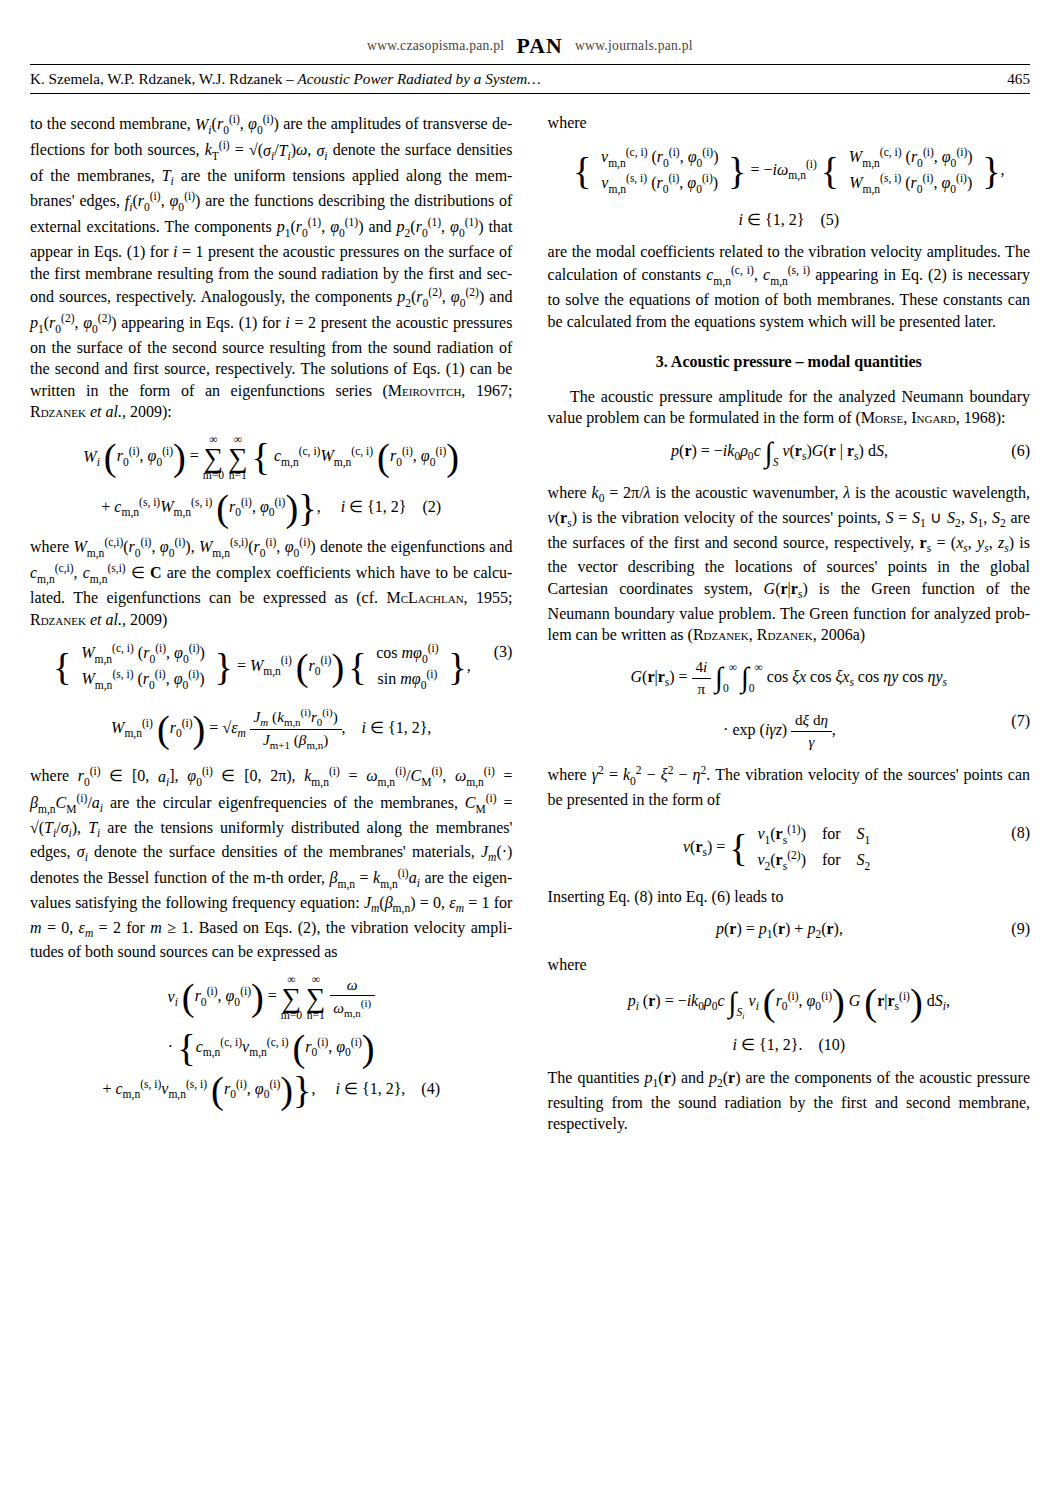www.czasopisma.pan.pl PAN www.journals.pan.pl
K. Szemela, W.P. Rdzanek, W.J. Rdzanek – Acoustic Power Radiated by a System… 465
to the second membrane, Wi(r0(i), φ0(i)) are the amplitudes of transverse deflections for both sources, kT(i) = √(σi/Ti)ω, σi denote the surface densities of the membranes, Ti are the uniform tensions applied along the membranes' edges, fi(r0(i), φ0(i)) are the functions describing the distributions of external excitations. The components p1(r0(1), φ0(1)) and p2(r0(1), φ0(1)) that appear in Eqs. (1) for i = 1 present the acoustic pressures on the surface of the first membrane resulting from the sound radiation by the first and second sources, respectively. Analogously, the components p2(r0(2), φ0(2)) and p1(r0(2), φ0(2)) appearing in Eqs. (1) for i = 2 present the acoustic pressures on the surface of the second source resulting from the sound radiation of the second and first source, respectively. The solutions of Eqs. (1) can be written in the form of an eigenfunctions series (Meirovitch, 1967; Rdzanek et al., 2009):
Wi (r0(i), φ0(i)) = ∞∑m=0 ∞∑n=1 { cm,n(c, i)Wm,n(c, i) (r0(i), φ0(i))
+ cm,n(s, i)Wm,n(s, i) (r0(i), φ0(i))}, i ∈ {1, 2} (2)
where Wm,n(c,i)(r0(i), φ0(i)), Wm,n(s,i)(r0(i), φ0(i)) denote the eigenfunctions and cm,n(c,i), cm,n(s,i) ∈ C are the complex coefficients which have to be calculated. The eigenfunctions can be expressed as (cf. McLachlan, 1955; Rdzanek et al., 2009)
{ Wm,n(c, i) (r0(i), φ0(i)) Wm,n(s, i) (r0(i), φ0(i)) } = Wm,n(i) (r0(i)) { cos mφ0(i) sin mφ0(i) }, (3)
Wm,n(i) (r0(i)) = √εm Jm (km,n(i)r0(i)) Jm+1 (βm,n), i ∈ {1, 2},
where r0(i) ∈ [0, ai], φ0(i) ∈ [0, 2π), km,n(i) = ωm,n(i)/CM(i), ωm,n(i) = βm,nCM(i)/ai are the circular eigenfrequencies of the membranes, CM(i) = √(Ti/σi), Ti are the tensions uniformly distributed along the membranes' edges, σi denote the surface densities of the membranes' materials, Jm(·) denotes the Bessel function of the m-th order, βm,n = km,n(i)ai are the eigenvalues satisfying the following frequency equation: Jm(βm,n) = 0, εm = 1 for m = 0, εm = 2 for m ≥ 1. Based on Eqs. (2), the vibration velocity amplitudes of both sound sources can be expressed as
vi (r0(i), φ0(i)) = ∞∑m=0 ∞∑n=1 ωωm,n(i)
· {cm,n(c, i)vm,n(c, i) (r0(i), φ0(i))
+ cm,n(s, i)vm,n(s, i) (r0(i), φ0(i))}, i ∈ {1, 2}, (4)
where
{ vm,n(c, i) (r0(i), φ0(i)) vm,n(s, i) (r0(i), φ0(i)) } = −iωm,n(i) { Wm,n(c, i) (r0(i), φ0(i)) Wm,n(s, i) (r0(i), φ0(i)) },
i ∈ {1, 2} (5)
are the modal coefficients related to the vibration velocity amplitudes. The calculation of constants cm,n(c, i), cm,n(s, i) appearing in Eq. (2) is necessary to solve the equations of motion of both membranes. These constants can be calculated from the equations system which will be presented later.
3. Acoustic pressure – modal quantities
The acoustic pressure amplitude for the analyzed Neumann boundary value problem can be formulated in the form of (Morse, Ingard, 1968):
p(r) = −ik0ρ0c ∫S v(rs)G(r | rs) dS, (6)
where k0 = 2π/λ is the acoustic wavenumber, λ is the acoustic wavelength, v(rs) is the vibration velocity of the sources' points, S = S1 ∪ S2, S1, S2 are the surfaces of the first and second source, respectively, rs = (xs, ys, zs) is the vector describing the locations of sources' points in the global Cartesian coordinates system, G(r|rs) is the Green function of the Neumann boundary value problem. The Green function for analyzed problem can be written as (Rdzanek, Rdzanek, 2006a)
G(r|rs) = 4i π ∫0∞ ∫0∞ cos ξx cos ξxs cos ηy cos ηys
· exp (iγz) dξ dη γ, (7)
where γ2 = k02 − ξ2 − η2. The vibration velocity of the sources' points can be presented in the form of
v(rs) = { v1(rs(1)) for S1 v2(rs(2)) for S2 (8)
Inserting Eq. (8) into Eq. (6) leads to
p(r) = p1(r) + p2(r), (9)
where
pi (r) = −ik0ρ0c ∫Si vi (r0(i), φ0(i)) G (r|rs(i)) dSi,
i ∈ {1, 2}. (10)
The quantities p1(r) and p2(r) are the components of the acoustic pressure resulting from the sound radiation by the first and second membrane, respectively.